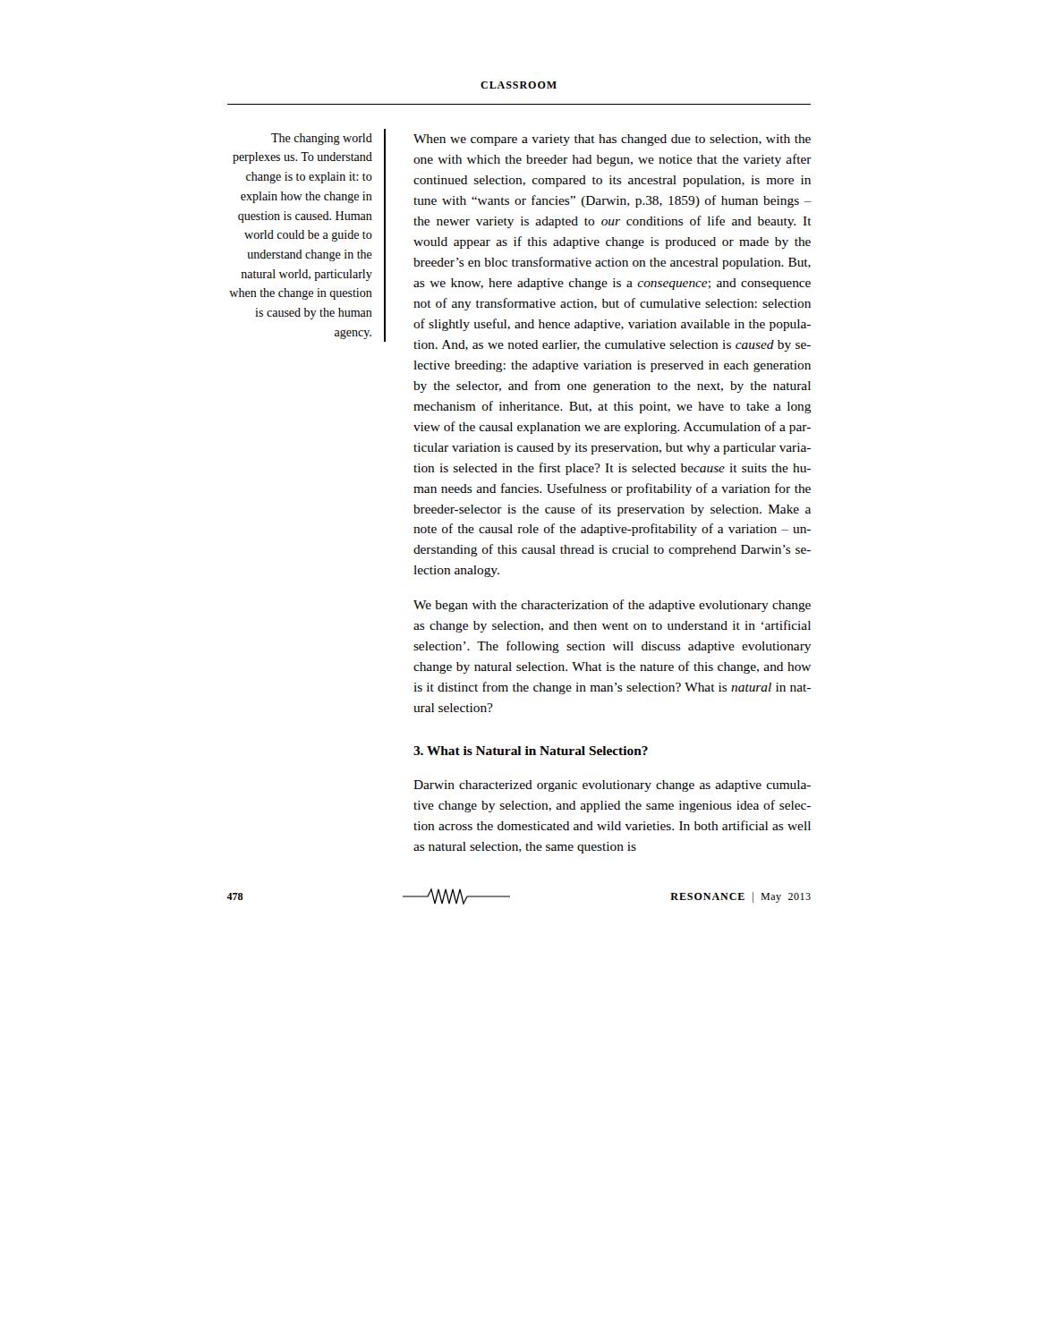CLASSROOM
The changing world perplexes us. To understand change is to explain it: to explain how the change in question is caused. Human world could be a guide to understand change in the natural world, particularly when the change in question is caused by the human agency.
When we compare a variety that has changed due to selection, with the one with which the breeder had begun, we notice that the variety after continued selection, compared to its ancestral population, is more in tune with “wants or fancies” (Darwin, p.38, 1859) of human beings – the newer variety is adapted to our conditions of life and beauty. It would appear as if this adaptive change is produced or made by the breeder’s en bloc transformative action on the ancestral population. But, as we know, here adaptive change is a consequence; and consequence not of any transformative action, but of cumulative selection: selection of slightly useful, and hence adaptive, variation available in the population. And, as we noted earlier, the cumulative selection is caused by selective breeding: the adaptive variation is preserved in each generation by the selector, and from one generation to the next, by the natural mechanism of inheritance. But, at this point, we have to take a long view of the causal explanation we are exploring. Accumulation of a particular variation is caused by its preservation, but why a particular variation is selected in the first place? It is selected because it suits the human needs and fancies. Usefulness or profitability of a variation for the breeder-selector is the cause of its preservation by selection. Make a note of the causal role of the adaptive-profitability of a variation – understanding of this causal thread is crucial to comprehend Darwin’s selection analogy.
We began with the characterization of the adaptive evolutionary change as change by selection, and then went on to understand it in ‘artificial selection’. The following section will discuss adaptive evolutionary change by natural selection. What is the nature of this change, and how is it distinct from the change in man’s selection? What is natural in natural selection?
3. What is Natural in Natural Selection?
Darwin characterized organic evolutionary change as adaptive cumulative change by selection, and applied the same ingenious idea of selection across the domesticated and wild varieties. In both artificial as well as natural selection, the same question is
478 RESONANCE | May 2013